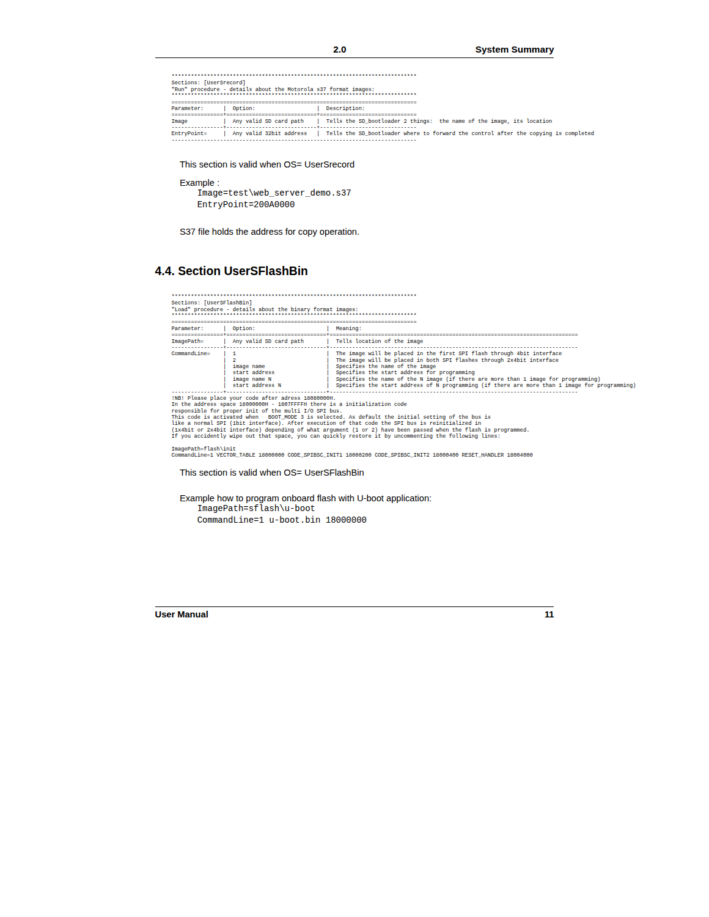2.0 System Summary
****************************************************************************
Sections: [UserSrecord]
"Run" procedure - details about the Motorola s37 format images:
****************************************************************************
============================================================================
Parameter:      |  Option:                   |  Description:
================+============================+==============================
Image           |  Any valid SD card path    |  Tells the SD_bootloader 2 things:  the name of the image, its location
----------------+----------------------------+------------------------------
EntryPoint=     |  Any valid 32bit address   |  Tells the SD_bootloader where to forward the control after the copying is completed
----------------------------------------------------------------------------
This section is valid when OS= UserSrecord
Example :
Image=test\web_server_demo.s37
EntryPoint=200A0000
S37 file holds the address for copy operation.
4.4. Section UserSFlashBin
****************************************************************************
Sections: [UserSFlashBin]
"Load" procedure - details about the binary format images:
****************************************************************************
============================================================================
Parameter:      |  Option:                      |  Meaning:
================+===============================+=============================================================================
ImagePath=      |  Any valid SD card path       |  Tells location of the image
----------------+-------------------------------+-----------------------------------------------------------------------------
CommandLine=    |  1                            |  The image will be placed in the first SPI flash through 4bit interface
                |  2                            |  The image will be placed in both SPI flashes through 2x4bit interface
                |  image name                   |  Specifies the name of the image
                |  start address                |  Specifies the start address for programming
                |  image name N                 |  Specifies the name of the N image (if there are more than 1 image for programming)
                |  start address N              |  Specifies the start address of N programming (if there are more than 1 image for programming)
----------------+-------------------------------+-----------------------------------------------------------------------------
!NB! Please place your code after adress 18080000H.
In the address space 18000000H - 1807FFFFH there is a initialization code
responsible for proper init of the multi I/O SPI bus.
This code is activated when   BOOT_MODE 3 is selected. As default the initial setting of the bus is
like a normal SPI (1bit interface). After execution of that code the SPI bus is reinitialized in
(1x4bit or 2x4bit interface) depending of what argument (1 or 2) have been passed when the flash is programmed.
If you accidently wipe out that space, you can quickly restore it by uncommenting the following lines:

ImagePath=flash\init
CommandLine=1 VECTOR_TABLE 18000000 CODE_SPIBSC_INIT1 18000200 CODE_SPIBSC_INIT2 18000400 RESET_HANDLER 18004000
This section is valid when OS= UserSFlashBin
Example how to program onboard flash with U-boot application:
ImagePath=sflash\u-boot
CommandLine=1 u-boot.bin 18000000
User Manual 11